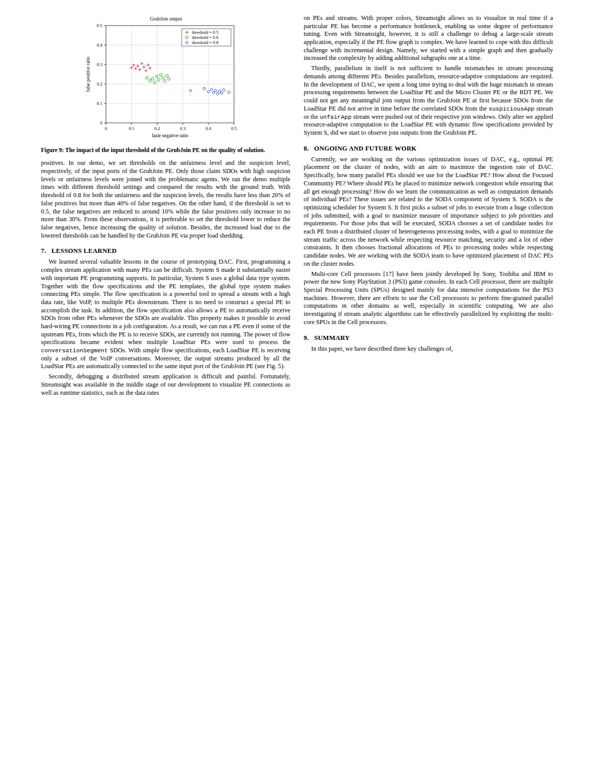GrubJoin output 0 0.1 0.2 0.3 0.4 0.5 0 0.1 0.2 0.3 0.4 0.5 fasle negative ratio false positive ratio threshold = 0.5 threshold = 0.6 threshold = 0.8
Figure 9: The impact of the input threshold of the GrubJoin PE on the quality of solution.
positives. In our demo, we set thresholds on the unfairness level and the suspicion level, respectively, of the input ports of the GrubJoin PE. Only those claim SDOs with high suspicion levels or unfairness levels were joined with the problematic agents. We ran the demo multiple times with different threshold settings and compared the results with the ground truth. With threshold of 0.8 for both the unfairness and the suspicion levels, the results have less than 20% of false positives but more than 40% of false negatives. On the other hand, if the threshold is set to 0.5, the false negatives are reduced to around 10% while the false positives only increase to no more than 30%. From these observations, it is preferable to set the threshold lower to reduce the false negatives, hence increasing the quality of solution. Besides, the increased load due to the lowered thresholds can be handled by the GrubJoin PE via proper load shedding.
7. LESSONS LEARNED
We learned several valuable lessons in the course of prototyping DAC. First, programming a complex stream application with many PEs can be difficult. System S made it substantially easier with important PE programming supports. In particular, System S uses a global data type system. Together with the flow specifications and the PE templates, the global type system makes connecting PEs simple. The flow specification is a powerful tool to spread a stream with a high data rate, like VoIP, to multiple PEs downstream. There is no need to construct a special PE to accomplish the task. In addition, the flow specification also allows a PE to automatically receive SDOs from other PEs whenever the SDOs are available. This property makes it possible to avoid hard-wiring PE connections in a job configuration. As a result, we can run a PE even if some of the upstream PEs, from which the PE is to receive SDOs, are currently not running. The power of flow specifications became evident when multiple LoadStar PEs were used to process the conversationSegment SDOs. With simple flow specifications, each LoadStar PE is receiving only a subset of the VoIP conversations. Moreover, the output streams produced by all the LoadStar PEs are automatically connected to the same input port of the GrubJoin PE (see Fig. 5).
Secondly, debugging a distributed stream application is difficult and painful. Fortunately, Streamsight was available in the middle stage of our development to visualize PE connections as well as runtime statistics, such as the data rates
on PEs and streams. With proper colors, Streamsight allows us to visualize in real time if a particular PE has become a performance bottleneck, enabling us some degree of performance tuning. Even with Streamsight, however, it is still a challenge to debug a large-scale stream application, especially if the PE flow graph is complex. We have learned to cope with this difficult challenge with incremental design. Namely, we started with a simple graph and then gradually increased the complexity by adding additional subgraphs one at a time.
Thirdly, parallelism in itself is not sufficient to handle mismatches in stream processing demands among different PEs. Besides parallelism, resource-adaptive computations are required. In the development of DAC, we spent a long time trying to deal with the huge mismatch in stream processing requirements between the LoadStar PE and the Micro Cluster PE or the RDT PE. We could not get any meaningful join output from the GrubJoin PE at first because SDOs from the LoadStar PE did not arrive in time before the correlated SDOs from the suspiciousApp stream or the unfairApp stream were pushed out of their respective join windows. Only after we applied resource-adaptive computation to the LoadStar PE with dynamic flow specifications provided by System S, did we start to observe join outputs from the GrubJoin PE.
8. ONGOING AND FUTURE WORK
Currently, we are working on the various optimization issues of DAC, e.g., optimal PE placement on the cluster of nodes, with an aim to maximize the ingestion rate of DAC. Specifically, how many parallel PEs should we use for the LoadStar PE? How about the Focused Community PE? Where should PEs be placed to minimize network congestion while ensuring that all get enough processing? How do we learn the communication as well as computation demands of individual PEs? These issues are related to the SODA component of System S. SODA is the optimizing scheduler for System S. It first picks a subset of jobs to execute from a huge collection of jobs submitted, with a goal to maximize measure of importance subject to job priorities and requirements. For those jobs that will be executed, SODA chooses a set of candidate nodes for each PE from a distributed cluster of heterogeneous processing nodes, with a goal to minimize the stream traffic across the network while respecting resource matching, security and a lot of other constraints. It then chooses fractional allocations of PEs to processing nodes while respecting candidate nodes. We are working with the SODA team to have optimized placement of DAC PEs on the cluster nodes.
Multi-core Cell processors [17] have been jointly developed by Sony, Toshiba and IBM to power the new Sony PlayStation 3 (PS3) game consoles. In each Cell processor, there are multiple Special Processing Units (SPUs) designed mainly for data intensive computations for the PS3 machines. However, there are efforts to use the Cell processors to perform fine-grained parallel computations in other domains as well, especially in scientific computing. We are also investigating if stream analytic algorithms can be effectively parallelized by exploiting the multi-core SPUs in the Cell processors.
9. SUMMARY
In this paper, we have described three key challenges of,